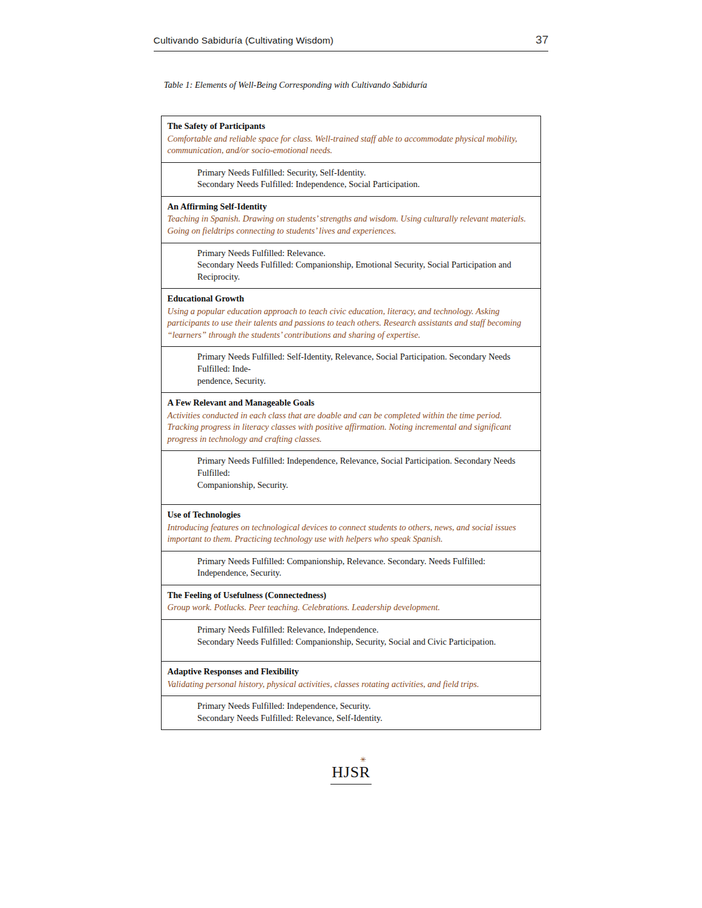Cultivando Sabiduría (Cultivating Wisdom)
37
Table 1: Elements of Well-Being Corresponding with Cultivando Sabiduría
| The Safety of Participants Comfortable and reliable space for class. Well-trained staff able to accommodate physical mobility, communication, and/or socio-emotional needs. |
| Primary Needs Fulfilled: Security, Self-Identity. Secondary Needs Fulfilled: Independence, Social Participation. |
| An Affirming Self-Identity Teaching in Spanish. Drawing on students’ strengths and wisdom. Using culturally relevant materials. Going on fieldtrips connecting to students’ lives and experiences. |
| Primary Needs Fulfilled: Relevance. Secondary Needs Fulfilled: Companionship, Emotional Security, Social Participation and Reciprocity. |
| Educational Growth Using a popular education approach to teach civic education, literacy, and technology. Asking participants to use their talents and passions to teach others. Research assistants and staff becoming “learners” through the students’ contributions and sharing of expertise. |
| Primary Needs Fulfilled: Self-Identity, Relevance, Social Participation. Secondary Needs Fulfilled: Inde- pendence, Security. |
| A Few Relevant and Manageable Goals Activities conducted in each class that are doable and can be completed within the time period. Tracking progress in literacy classes with positive affirmation. Noting incremental and significant progress in technology and crafting classes. |
| Primary Needs Fulfilled: Independence, Relevance, Social Participation. Secondary Needs Fulfilled: Companionship, Security. |
| Use of Technologies Introducing features on technological devices to connect students to others, news, and social issues important to them. Practicing technology use with helpers who speak Spanish. |
| Primary Needs Fulfilled: Companionship, Relevance. Secondary. Needs Fulfilled: Independence, Security. |
| The Feeling of Usefulness (Connectedness) Group work. Potlucks. Peer teaching. Celebrations. Leadership development. |
| Primary Needs Fulfilled: Relevance, Independence. Secondary Needs Fulfilled: Companionship, Security, Social and Civic Participation. |
| Adaptive Responses and Flexibility Validating personal history, physical activities, classes rotating activities, and field trips. |
| Primary Needs Fulfilled: Independence, Security. Secondary Needs Fulfilled: Relevance, Self-Identity. |
HJSR ✳